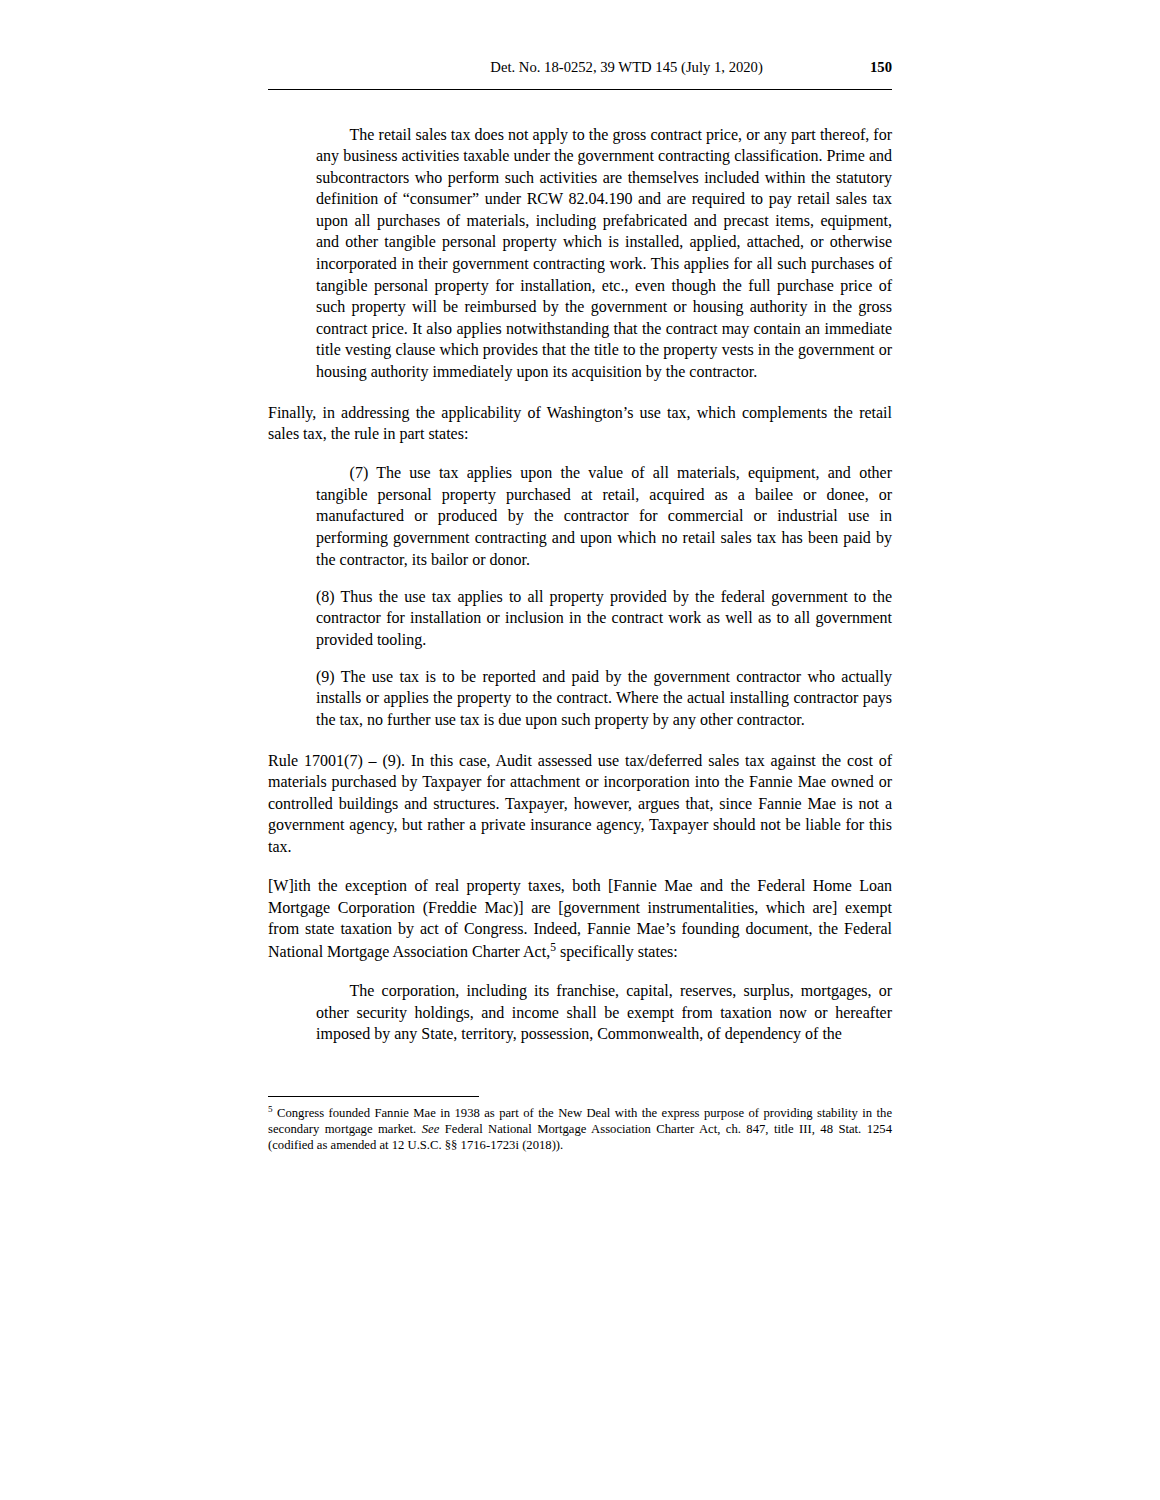Det. No. 18-0252, 39 WTD 145 (July 1, 2020)
150
The retail sales tax does not apply to the gross contract price, or any part thereof, for any business activities taxable under the government contracting classification. Prime and subcontractors who perform such activities are themselves included within the statutory definition of “consumer” under RCW 82.04.190 and are required to pay retail sales tax upon all purchases of materials, including prefabricated and precast items, equipment, and other tangible personal property which is installed, applied, attached, or otherwise incorporated in their government contracting work. This applies for all such purchases of tangible personal property for installation, etc., even though the full purchase price of such property will be reimbursed by the government or housing authority in the gross contract price. It also applies notwithstanding that the contract may contain an immediate title vesting clause which provides that the title to the property vests in the government or housing authority immediately upon its acquisition by the contractor.
Finally, in addressing the applicability of Washington’s use tax, which complements the retail sales tax, the rule in part states:
(7) The use tax applies upon the value of all materials, equipment, and other tangible personal property purchased at retail, acquired as a bailee or donee, or manufactured or produced by the contractor for commercial or industrial use in performing government contracting and upon which no retail sales tax has been paid by the contractor, its bailor or donor.
(8) Thus the use tax applies to all property provided by the federal government to the contractor for installation or inclusion in the contract work as well as to all government provided tooling.
(9) The use tax is to be reported and paid by the government contractor who actually installs or applies the property to the contract. Where the actual installing contractor pays the tax, no further use tax is due upon such property by any other contractor.
Rule 17001(7) – (9). In this case, Audit assessed use tax/deferred sales tax against the cost of materials purchased by Taxpayer for attachment or incorporation into the Fannie Mae owned or controlled buildings and structures. Taxpayer, however, argues that, since Fannie Mae is not a government agency, but rather a private insurance agency, Taxpayer should not be liable for this tax.
[W]ith the exception of real property taxes, both [Fannie Mae and the Federal Home Loan Mortgage Corporation (Freddie Mac)] are [government instrumentalities, which are] exempt from state taxation by act of Congress. Indeed, Fannie Mae’s founding document, the Federal National Mortgage Association Charter Act,5 specifically states:
The corporation, including its franchise, capital, reserves, surplus, mortgages, or other security holdings, and income shall be exempt from taxation now or hereafter imposed by any State, territory, possession, Commonwealth, of dependency of the
5 Congress founded Fannie Mae in 1938 as part of the New Deal with the express purpose of providing stability in the secondary mortgage market. See Federal National Mortgage Association Charter Act, ch. 847, title III, 48 Stat. 1254 (codified as amended at 12 U.S.C. §§ 1716-1723i (2018)).